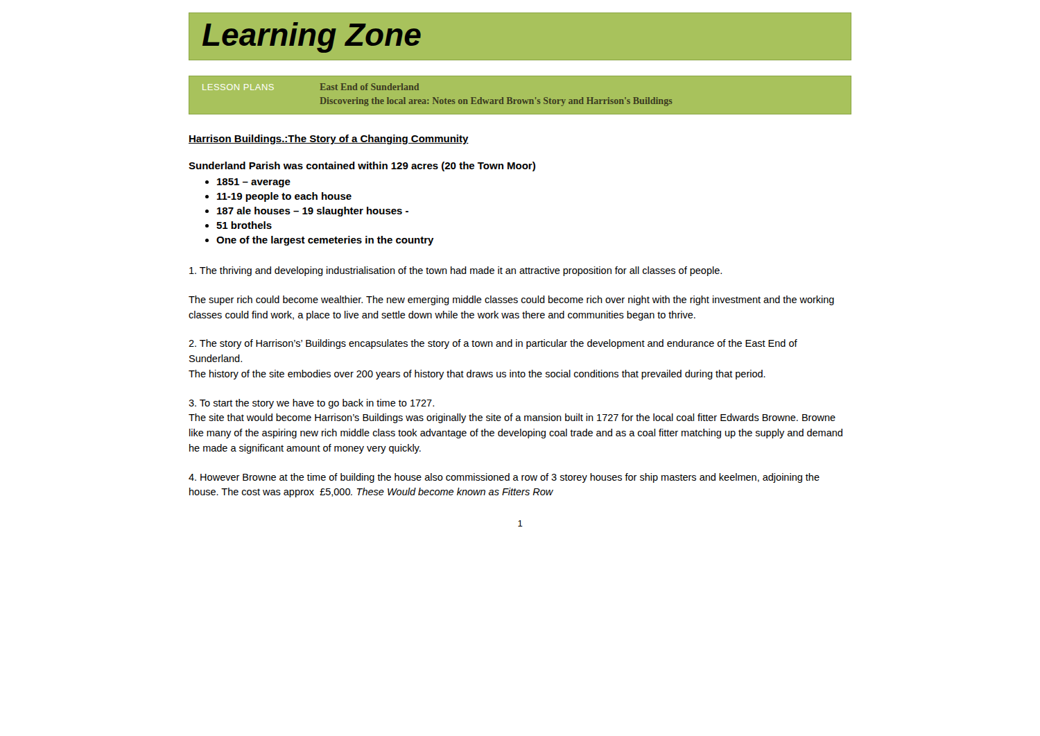Learning Zone
LESSON PLANS
East End of Sunderland
Discovering the local area: Notes on Edward Brown's Story and Harrison's Buildings
Harrison Buildings.:The Story of a Changing Community
Sunderland Parish was contained within 129 acres (20 the Town Moor)
1851 – average
11-19 people to each house
187 ale houses – 19 slaughter houses -
51 brothels
One of the largest cemeteries in the country
1. The thriving and developing industrialisation of the town had made it an attractive proposition for all classes of people.
The super rich could become wealthier. The new emerging middle classes could become rich over night with the right investment and the working classes could find work, a place to live and settle down while the work was there and communities began to thrive.
2. The story of Harrison’s’ Buildings encapsulates the story of a town and in particular the development and endurance of the East End of Sunderland.
The history of the site embodies over 200 years of history that draws us into the social conditions that prevailed during that period.
3. To start the story we have to go back in time to 1727.
The site that would become Harrison’s Buildings was originally the site of a mansion built in 1727 for the local coal fitter Edwards Browne. Browne like many of the aspiring new rich middle class took advantage of the developing coal trade and as a coal fitter matching up the supply and demand he made a significant amount of money very quickly.
4. However Browne at the time of building the house also commissioned a row of 3 storey houses for ship masters and keelmen, adjoining the house. The cost was approx £5,000. These Would become known as Fitters Row
1